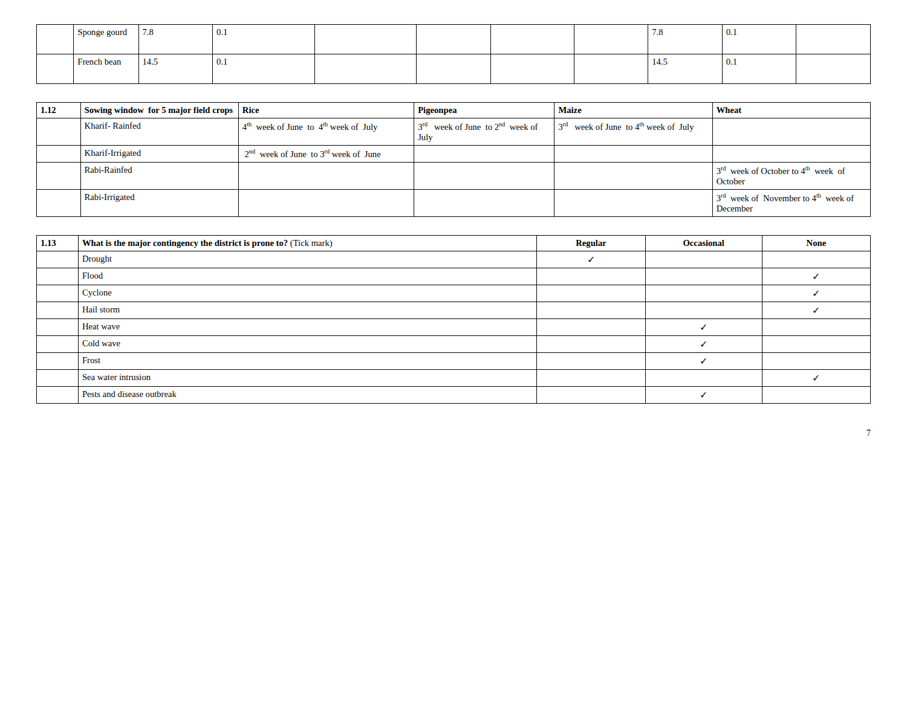| | Sponge gourd | 7.8 | 0.1 | | | | | 7.8 | 0.1 | |
| | French bean | 14.5 | 0.1 | | | | | 14.5 | 0.1 | |
| 1.12 | Sowing window for 5 major field crops | Rice | Pigeonpea | Maize | Wheat |
| | Kharif- Rainfed | 4 th week of June to 4 th week of July | 3 rd week of June to 2 nd week of July | 3 rd week of June to 4 th week of July | |
| | Kharif-Irrigated | 2 nd week of June to 3 rd week of June | | | |
| | Rabi-Rainfed | | | | 3 rd week of October to 4 th week of October |
| | Rabi-Irrigated | | | | 3 rd week of November to 4 th week of December |
| 1.13 | What is the major contingency the district is prone to? (Tick mark) | Regular | Occasional | None |
| | Drought | ✓ | | |
| | Flood | | | ✓ |
| | Cyclone | | | ✓ |
| | Hail storm | | | ✓ |
| | Heat wave | | ✓ | |
| | Cold wave | | ✓ | |
| | Frost | | ✓ | |
| | Sea water intrusion | | | ✓ |
| | Pests and disease outbreak | | ✓ | |
7